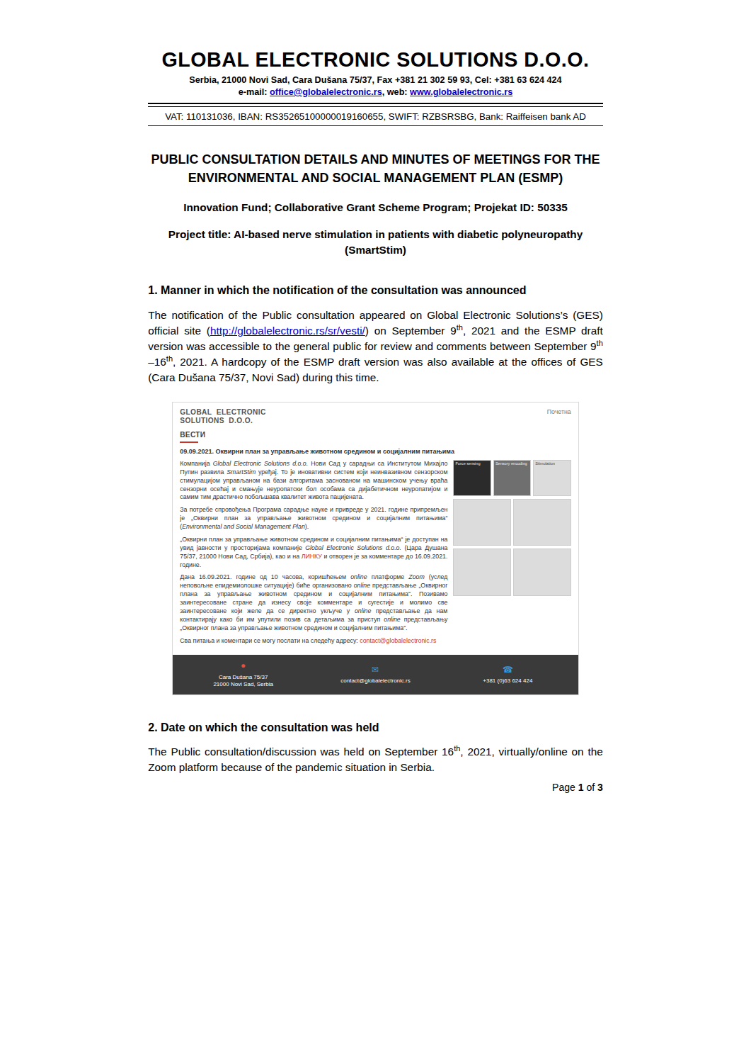GLOBAL ELECTRONIC SOLUTIONS D.O.O.
Serbia, 21000 Novi Sad, Cara Dušana 75/37, Fax +381 21 302 59 93, Cel: +381 63 624 424
e-mail: office@globalelectronic.rs, web: www.globalelectronic.rs
VAT: 110131036, IBAN: RS35265100000019160655, SWIFT: RZBSRSBG, Bank: Raiffeisen bank AD
PUBLIC CONSULTATION DETAILS AND MINUTES OF MEETINGS FOR THE
ENVIRONMENTAL AND SOCIAL MANAGEMENT PLAN (ESMP)
Innovation Fund; Collaborative Grant Scheme Program; Projekat ID: 50335
Project title: AI-based nerve stimulation in patients with diabetic polyneuropathy (SmartStim)
1. Manner in which the notification of the consultation was announced
The notification of the Public consultation appeared on Global Electronic Solutions’s (GES) official site (http://globalelectronic.rs/sr/vesti/) on September 9th, 2021 and the ESMP draft version was accessible to the general public for review and comments between September 9th –16th, 2021. A hardcopy of the ESMP draft version was also available at the offices of GES (Cara Dušana 75/37, Novi Sad) during this time.
GLOBAL ELECTRONIC
SOLUTIONS D.O.O.
Почетна
ВЕСТИ
09.09.2021. Оквирни план за управљање животном средином и социјалним питањима
Компанија Global Electronic Solutions d.o.o. Нови Сад у сарадњи са Институтом Михајло Пупин развила SmartStim уређај. То је иновативни систем који неинвазивном сензорском стимулацијом управљаном на бази алгоритама заснованом на машинском учењу враћа сензорни осећај и смањује неуропатски бол особама са дијабетичном неуропатијом и самим тим драстично побољшава квалитет живота пацијената.
За потребе спровођења Програма сарадње науке и привреде у 2021. године припремљен је „Оквирни план за управљање животном средином и социјалним питањима“ (Environmental and Social Management Plan).
„Оквирни план за управљање животном средином и социјалним питањима“ је доступан на увид јавности у просторијама компаније Global Electronic Solutions d.o.o. (Цара Душана 75/37, 21000 Нови Сад, Србија), као и на ЛИНКУ и отворен је за комментаре до 16.09.2021. године.
Дана 16.09.2021. године од 10 часова, коришћењем online платформе Zoom (услед неповољне епидемиолошке ситуације) биће организовано online представљање „Оквирног плана за управљање животном средином и социјалним питањима“. Позивамо заинтересоване стране да изнесу своје комментаре и сугестије и молимо све заинтересоване који желе да се директно укључе у online представљање да нам контактирају како би им упутили позив са детаљима за приступ online представљању „Оквирног плана за управљање животном средином и социјалним питањима“.
Сва питања и коментари се могу послати на следећу адресу: contact@globalelectronic.rs
Force sensing
Sensory encoding
Stimulation
●Cara Dušana 75/37
21000 Novi Sad, Serbia
✉contact@globalelectronic.rs
☎+381 (0)63 624 424
2. Date on which the consultation was held
The Public consultation/discussion was held on September 16th, 2021, virtually/online on the Zoom platform because of the pandemic situation in Serbia.
Page 1 of 3